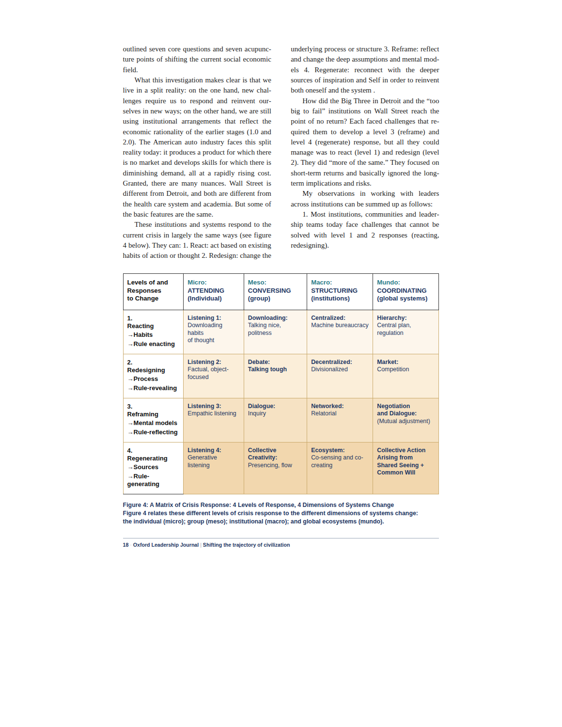outlined seven core questions and seven acupuncture points of shifting the current social economic field.
What this investigation makes clear is that we live in a split reality: on the one hand, new challenges require us to respond and reinvent ourselves in new ways; on the other hand, we are still using institutional arrangements that reflect the economic rationality of the earlier stages (1.0 and 2.0). The American auto industry faces this split reality today: it produces a product for which there is no market and develops skills for which there is diminishing demand, all at a rapidly rising cost. Granted, there are many nuances. Wall Street is different from Detroit, and both are different from the health care system and academia. But some of the basic features are the same.
These institutions and systems respond to the current crisis in largely the same ways (see figure 4 below). They can: 1. React: act based on existing habits of action or thought 2. Redesign: change the underlying process or structure 3. Reframe: reflect and change the deep assumptions and mental models 4. Regenerate: reconnect with the deeper sources of inspiration and Self in order to reinvent both oneself and the system .
How did the Big Three in Detroit and the “too big to fail” institutions on Wall Street reach the point of no return? Each faced challenges that required them to develop a level 3 (reframe) and level 4 (regenerate) response, but all they could manage was to react (level 1) and redesign (level 2). They did “more of the same.” They focused on short-term returns and basically ignored the long-term implications and risks.
My observations in working with leaders across institutions can be summed up as follows:
1. Most institutions, communities and leadership teams today face challenges that cannot be solved with level 1 and 2 responses (reacting, redesigning).
| Levels of and Responses to Change | Micro: ATTENDING (Individual) | Meso: CONVERSING (group) | Macro: STRUCTURING (institutions) | Mundo: COORDINATING (global systems) |
| --- | --- | --- | --- | --- |
| 1. Reacting →Habits →Rule enacting | Listening 1: Downloading habits of thought | Downloading: Talking nice, politness | Centralized: Machine bureaucracy | Hierarchy: Central plan, regulation |
| 2. Redesigning →Process →Rule-revealing | Listening 2: Factual, object-focused | Debate: Talking tough | Decentralized: Divisionalized | Market: Competition |
| 3. Reframing →Mental models →Rule-reflecting | Listening 3: Empathic listening | Dialogue: Inquiry | Networked: Relatorial | Negotiation and Dialogue: (Mutual adjustment) |
| 4. Regenerating →Sources →Rule-generating | Listening 4: Generative listening | Collective Creativity: Presencing, flow | Ecosystem: Co-sensing and co-creating | Collective Action Arising from Shared Seeing + Common Will |
Figure 4: A Matrix of Crisis Response: 4 Levels of Response, 4 Dimensions of Systems Change
Figure 4 relates these different levels of crisis response to the different dimensions of systems change:
the individual (micro); group (meso); institutional (macro); and global ecosystems (mundo).
18 · Oxford Leadership Journal | Shifting the trajectory of civilization